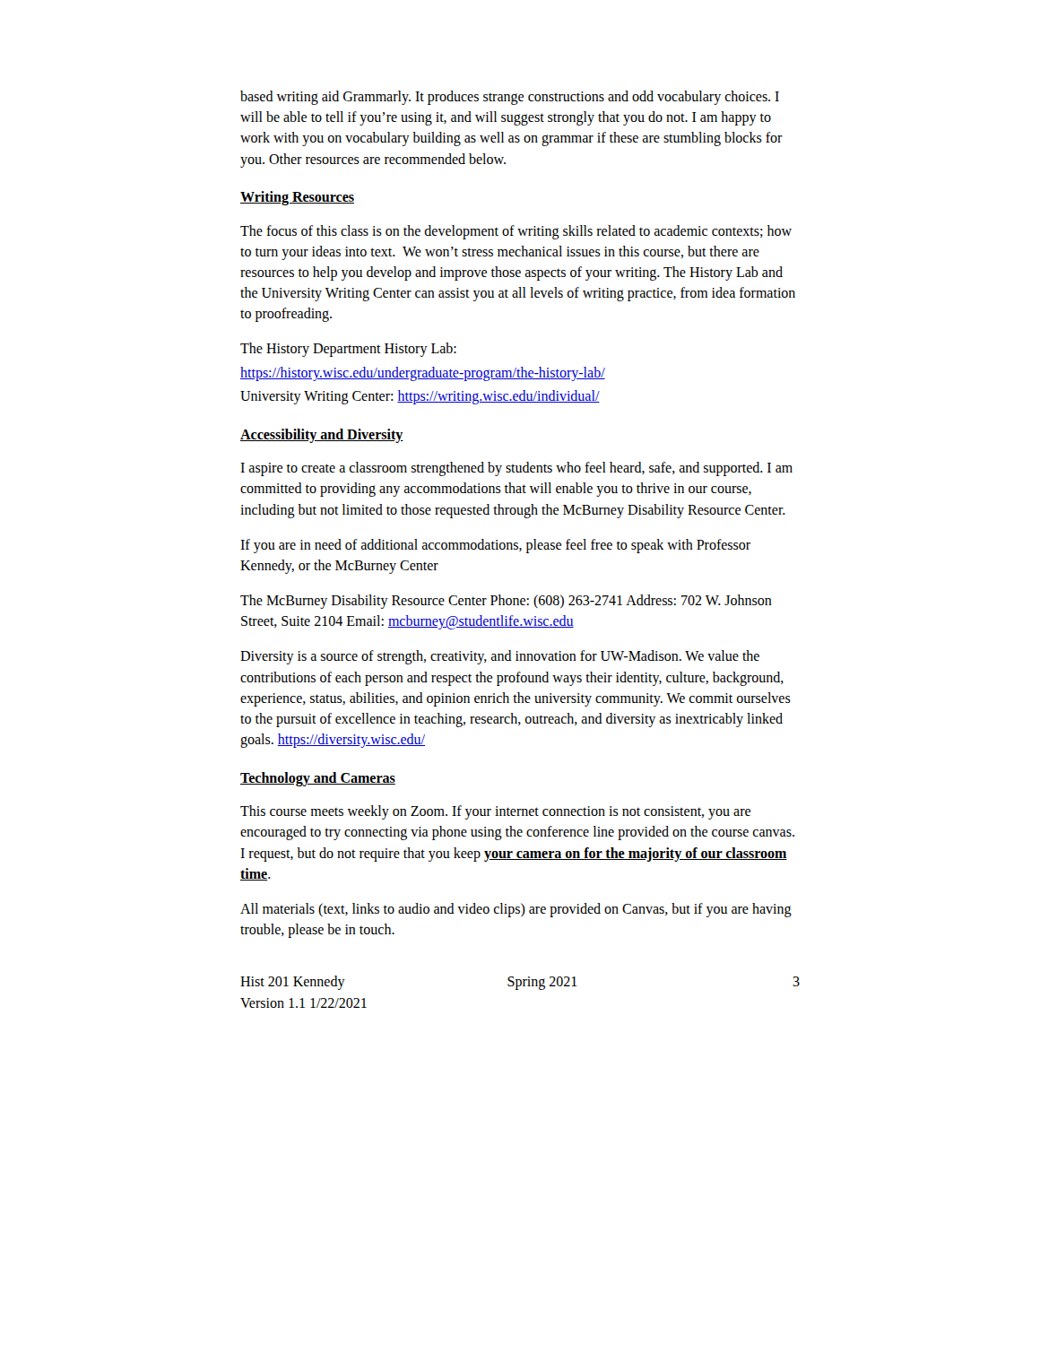based writing aid Grammarly. It produces strange constructions and odd vocabulary choices. I will be able to tell if you’re using it, and will suggest strongly that you do not. I am happy to work with you on vocabulary building as well as on grammar if these are stumbling blocks for you. Other resources are recommended below.
Writing Resources
The focus of this class is on the development of writing skills related to academic contexts; how to turn your ideas into text. We won’t stress mechanical issues in this course, but there are resources to help you develop and improve those aspects of your writing. The History Lab and the University Writing Center can assist you at all levels of writing practice, from idea formation to proofreading.
The History Department History Lab:
https://history.wisc.edu/undergraduate-program/the-history-lab/
University Writing Center: https://writing.wisc.edu/individual/
Accessibility and Diversity
I aspire to create a classroom strengthened by students who feel heard, safe, and supported. I am committed to providing any accommodations that will enable you to thrive in our course, including but not limited to those requested through the McBurney Disability Resource Center.
If you are in need of additional accommodations, please feel free to speak with Professor Kennedy, or the McBurney Center
The McBurney Disability Resource Center Phone: (608) 263-2741 Address: 702 W. Johnson Street, Suite 2104 Email: mcburney@studentlife.wisc.edu
Diversity is a source of strength, creativity, and innovation for UW-Madison. We value the contributions of each person and respect the profound ways their identity, culture, background, experience, status, abilities, and opinion enrich the university community. We commit ourselves to the pursuit of excellence in teaching, research, outreach, and diversity as inextricably linked goals. https://diversity.wisc.edu/
Technology and Cameras
This course meets weekly on Zoom. If your internet connection is not consistent, you are encouraged to try connecting via phone using the conference line provided on the course canvas. I request, but do not require that you keep your camera on for the majority of our classroom time.
All materials (text, links to audio and video clips) are provided on Canvas, but if you are having trouble, please be in touch.
Hist 201 Kennedy Version 1.1 1/22/2021
Spring 2021
3